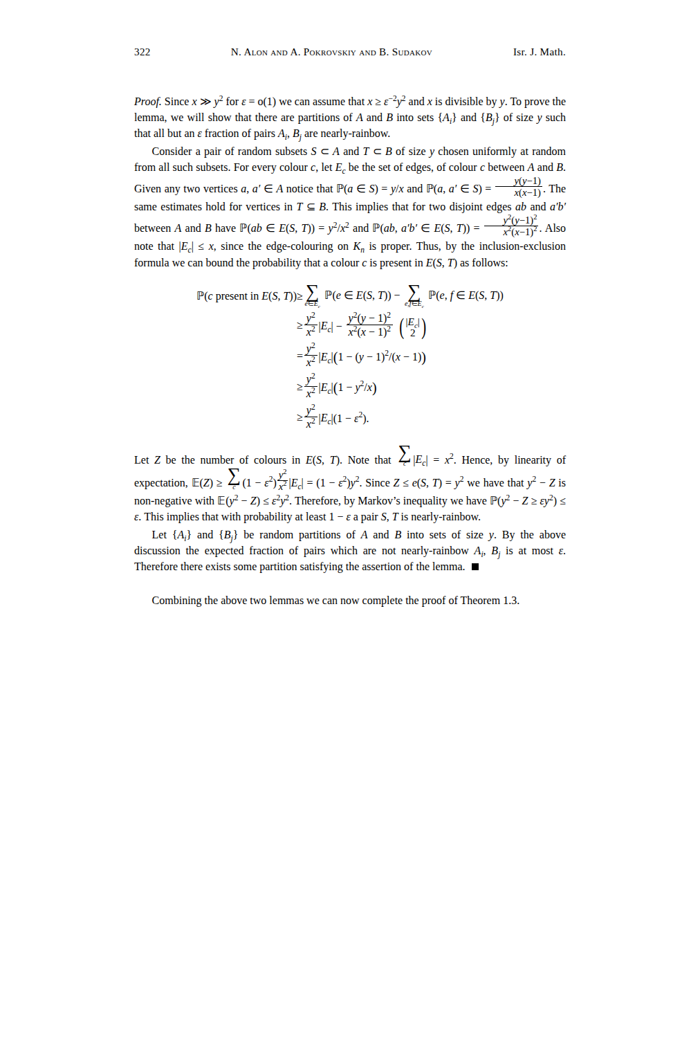322 N. Alon and A. Pokrovskiy and B. Sudakov Isr. J. Math.
Proof. Since x ≫ y2 for ε = o(1) we can assume that x ≥ ε−2y2 and x is divisible by y. To prove the lemma, we will show that there are partitions of A and B into sets {Ai} and {Bj} of size y such that all but an ε fraction of pairs Ai, Bj are nearly-rainbow.
Consider a pair of random subsets S ⊂ A and T ⊂ B of size y chosen uniformly at random from all such subsets. For every colour c, let Ec be the set of edges, of colour c between A and B. Given any two vertices a, a′ ∈ A notice that ℙ(a ∈ S) = y/x and ℙ(a, a′ ∈ S) = y(y−1) x(x−1). The same estimates hold for vertices in T ⊆ B. This implies that for two disjoint edges ab and a′b′ between A and B have ℙ(ab ∈ E(S, T)) = y2/x2 and ℙ(ab, a′b′ ∈ E(S, T)) = y2(y−1)2 x2(x−1)2. Also note that |Ec| ≤ x, since the edge-colouring on Kn is proper. Thus, by the inclusion-exclusion formula we can bound the probability that a colour c is present in E(S, T) as follows:
| ℙ ( c present in E ( S , T )) | ≥ | ∑ e ∈ E c ℙ ( e ∈ E ( S , T )) − ∑ e , f ∈ E c ℙ ( e , f ∈ E ( S , T )) |
| | ≥ | y 2 x 2 / E c / − y 2 ( y − 1) 2 x 2 ( x − 1) 2 ( / E c / 2 ) |
| | = | y 2 x 2 / E c / ( 1 − ( y − 1) 2 /( x − 1) ) |
| | ≥ | y 2 x 2 / E c / ( 1 − y 2 / x ) |
| | ≥ | y 2 x 2 / E c /(1 − ε 2 ). |
Let Z be the number of colours in E(S, T). Note that ∑c|Ec| = x2. Hence, by linearity of expectation, 𝔼(Z) ≥ ∑c(1 − ε2)y2 x2|Ec| = (1 − ε2)y2. Since Z ≤ e(S, T) = y2 we have that y2 − Z is non-negative with 𝔼(y2 − Z) ≤ ε2y2. Therefore, by Markov’s inequality we have ℙ(y2 − Z ≥ εy2) ≤ ε. This implies that with probability at least 1 − ε a pair S, T is nearly-rainbow.
Let {Ai} and {Bj} be random partitions of A and B into sets of size y. By the above discussion the expected fraction of pairs which are not nearly-rainbow Ai, Bj is at most ε. Therefore there exists some partition satisfying the assertion of the lemma.
Combining the above two lemmas we can now complete the proof of Theorem 1.3.